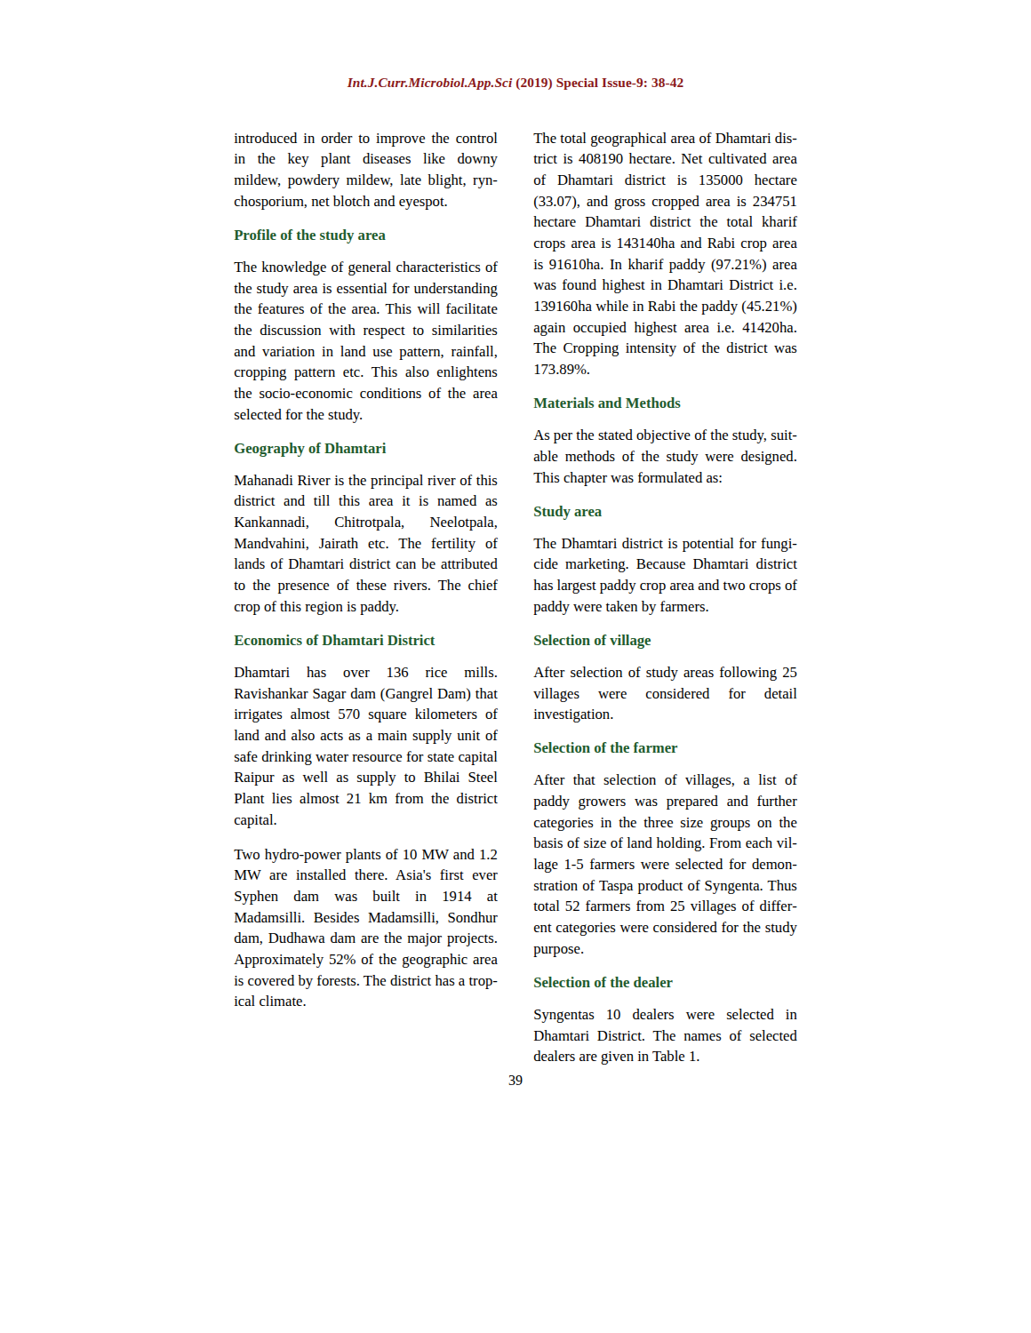Int.J.Curr.Microbiol.App.Sci (2019) Special Issue-9: 38-42
introduced in order to improve the control in the key plant diseases like downy mildew, powdery mildew, late blight, rynchosporium, net blotch and eyespot.
Profile of the study area
The knowledge of general characteristics of the study area is essential for understanding the features of the area. This will facilitate the discussion with respect to similarities and variation in land use pattern, rainfall, cropping pattern etc. This also enlightens the socio-economic conditions of the area selected for the study.
Geography of Dhamtari
Mahanadi River is the principal river of this district and till this area it is named as Kankannadi, Chitrotpala, Neelotpala, Mandvahini, Jairath etc. The fertility of lands of Dhamtari district can be attributed to the presence of these rivers. The chief crop of this region is paddy.
Economics of Dhamtari District
Dhamtari has over 136 rice mills. Ravishankar Sagar dam (Gangrel Dam) that irrigates almost 570 square kilometers of land and also acts as a main supply unit of safe drinking water resource for state capital Raipur as well as supply to Bhilai Steel Plant lies almost 21 km from the district capital.
Two hydro-power plants of 10 MW and 1.2 MW are installed there. Asia's first ever Syphen dam was built in 1914 at Madamsilli. Besides Madamsilli, Sondhur dam, Dudhawa dam are the major projects. Approximately 52% of the geographic area is covered by forests. The district has a tropical climate.
The total geographical area of Dhamtari district is 408190 hectare. Net cultivated area of Dhamtari district is 135000 hectare (33.07), and gross cropped area is 234751 hectare Dhamtari district the total kharif crops area is 143140ha and Rabi crop area is 91610ha. In kharif paddy (97.21%) area was found highest in Dhamtari District i.e. 139160ha while in Rabi the paddy (45.21%) again occupied highest area i.e. 41420ha. The Cropping intensity of the district was 173.89%.
Materials and Methods
As per the stated objective of the study, suitable methods of the study were designed. This chapter was formulated as:
Study area
The Dhamtari district is potential for fungicide marketing. Because Dhamtari district has largest paddy crop area and two crops of paddy were taken by farmers.
Selection of village
After selection of study areas following 25 villages were considered for detail investigation.
Selection of the farmer
After that selection of villages, a list of paddy growers was prepared and further categories in the three size groups on the basis of size of land holding. From each village 1-5 farmers were selected for demonstration of Taspa product of Syngenta. Thus total 52 farmers from 25 villages of different categories were considered for the study purpose.
Selection of the dealer
Syngentas 10 dealers were selected in Dhamtari District. The names of selected dealers are given in Table 1.
39